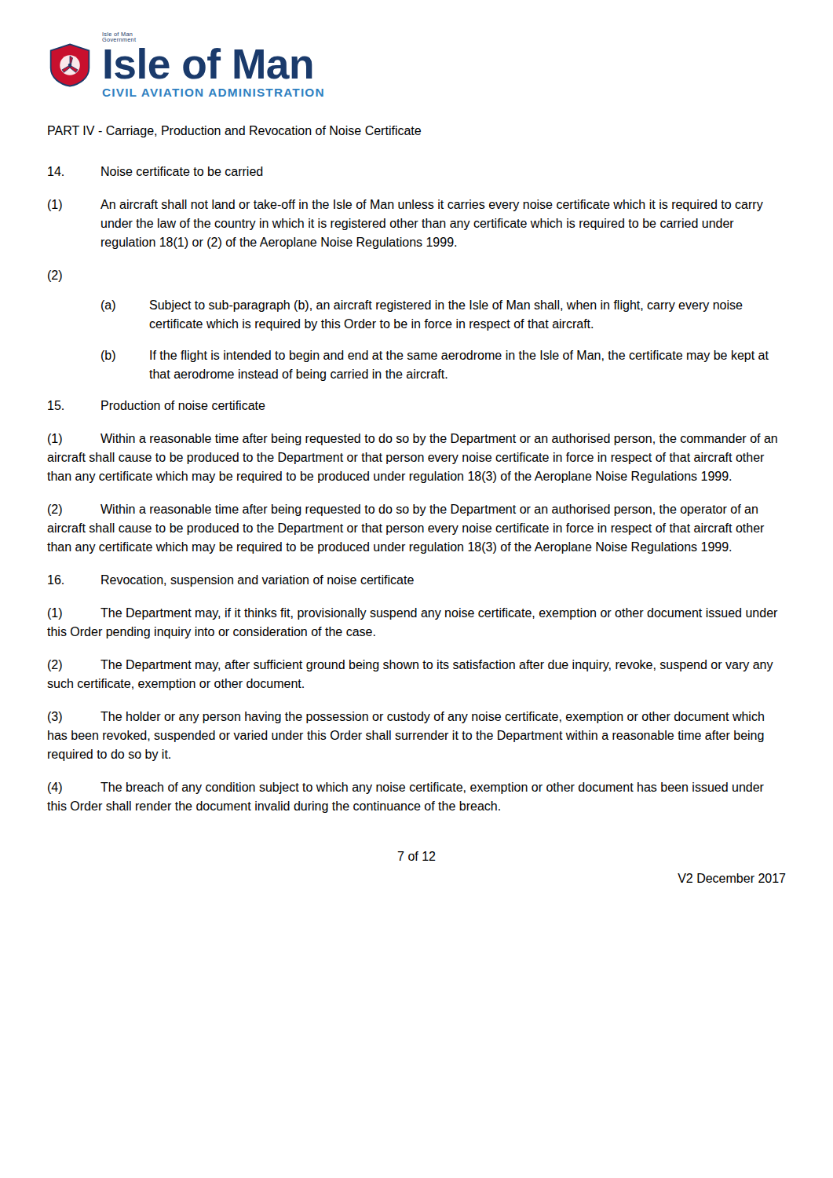Isle of Man
Government
Isle of Man
CIVIL AVIATION ADMINISTRATION
PART IV - Carriage, Production and Revocation of Noise Certificate
14.
Noise certificate to be carried
(1)
An aircraft shall not land or take-off in the Isle of Man unless it carries every noise certificate which it is required to carry under the law of the country in which it is registered other than any certificate which is required to be carried under regulation 18(1) or (2) of the Aeroplane Noise Regulations 1999.
(2)
(a)
Subject to sub-paragraph (b), an aircraft registered in the Isle of Man shall, when in flight, carry every noise certificate which is required by this Order to be in force in respect of that aircraft.
(b)
If the flight is intended to begin and end at the same aerodrome in the Isle of Man, the certificate may be kept at that aerodrome instead of being carried in the aircraft.
15.
Production of noise certificate
(1) Within a reasonable time after being requested to do so by the Department or an authorised person, the commander of an aircraft shall cause to be produced to the Department or that person every noise certificate in force in respect of that aircraft other than any certificate which may be required to be produced under regulation 18(3) of the Aeroplane Noise Regulations 1999.
(2) Within a reasonable time after being requested to do so by the Department or an authorised person, the operator of an aircraft shall cause to be produced to the Department or that person every noise certificate in force in respect of that aircraft other than any certificate which may be required to be produced under regulation 18(3) of the Aeroplane Noise Regulations 1999.
16.
Revocation, suspension and variation of noise certificate
(1) The Department may, if it thinks fit, provisionally suspend any noise certificate, exemption or other document issued under this Order pending inquiry into or consideration of the case.
(2) The Department may, after sufficient ground being shown to its satisfaction after due inquiry, revoke, suspend or vary any such certificate, exemption or other document.
(3) The holder or any person having the possession or custody of any noise certificate, exemption or other document which has been revoked, suspended or varied under this Order shall surrender it to the Department within a reasonable time after being required to do so by it.
(4) The breach of any condition subject to which any noise certificate, exemption or other document has been issued under this Order shall render the document invalid during the continuance of the breach.
7 of 12
V2 December 2017